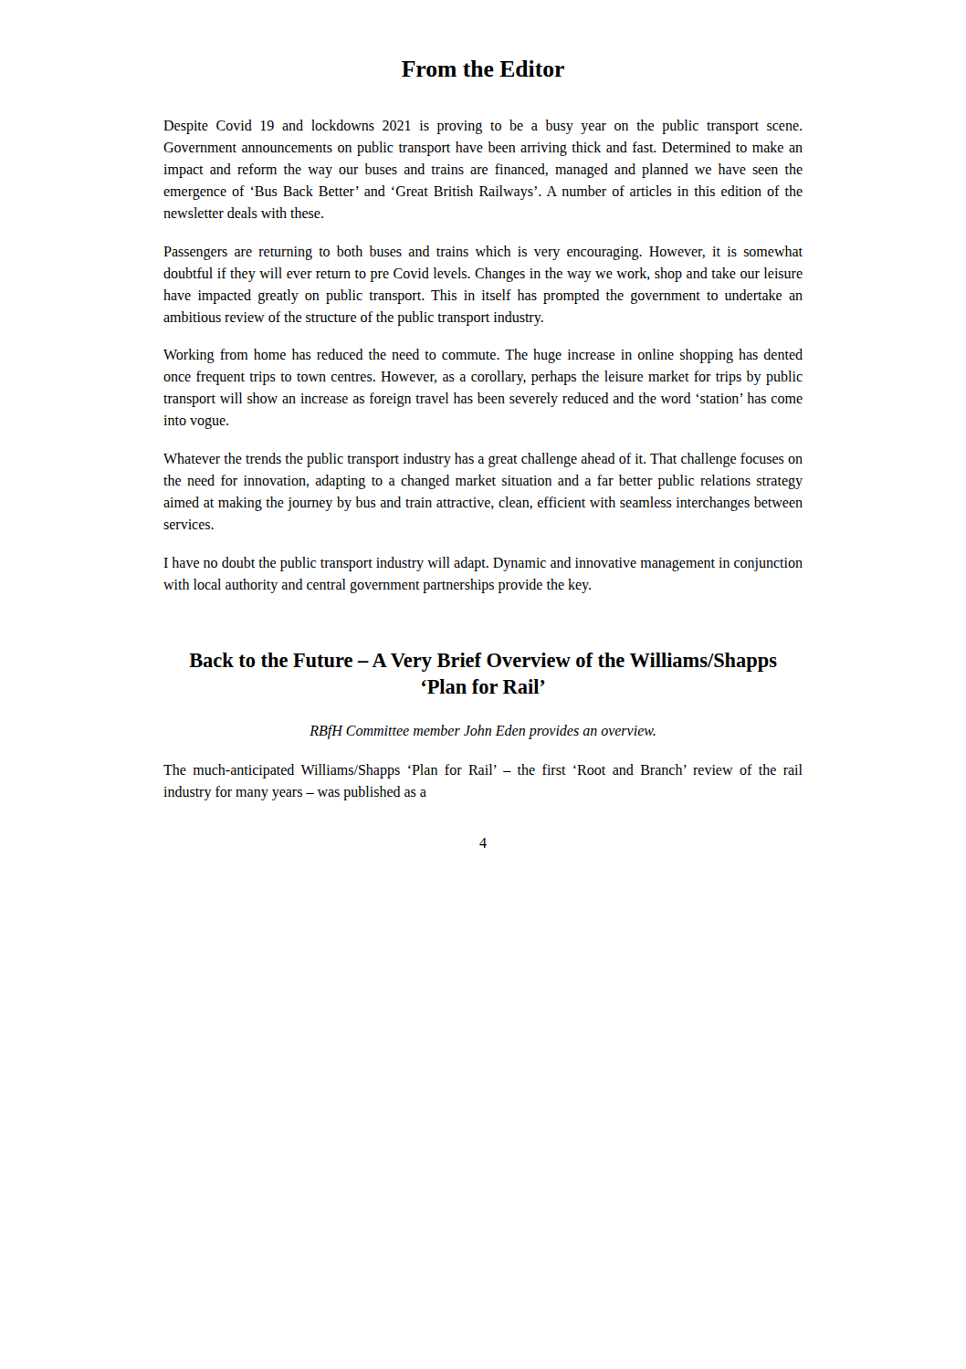From the Editor
Despite Covid 19 and lockdowns 2021 is proving to be a busy year on the public transport scene. Government announcements on public transport have been arriving thick and fast. Determined to make an impact and reform the way our buses and trains are financed, managed and planned we have seen the emergence of ‘Bus Back Better’ and ‘Great British Railways’. A number of articles in this edition of the newsletter deals with these.
Passengers are returning to both buses and trains which is very encouraging. However, it is somewhat doubtful if they will ever return to pre Covid levels. Changes in the way we work, shop and take our leisure have impacted greatly on public transport. This in itself has prompted the government to undertake an ambitious review of the structure of the public transport industry.
Working from home has reduced the need to commute. The huge increase in online shopping has dented once frequent trips to town centres. However, as a corollary, perhaps the leisure market for trips by public transport will show an increase as foreign travel has been severely reduced and the word ‘station’ has come into vogue.
Whatever the trends the public transport industry has a great challenge ahead of it. That challenge focuses on the need for innovation, adapting to a changed market situation and a far better public relations strategy aimed at making the journey by bus and train attractive, clean, efficient with seamless interchanges between services.
I have no doubt the public transport industry will adapt. Dynamic and innovative management in conjunction with local authority and central government partnerships provide the key.
Back to the Future – A Very Brief Overview of the Williams/Shapps ‘Plan for Rail’
RBfH Committee member John Eden provides an overview.
The much-anticipated Williams/Shapps ‘Plan for Rail’ – the first ‘Root and Branch’ review of the rail industry for many years – was published as a
4